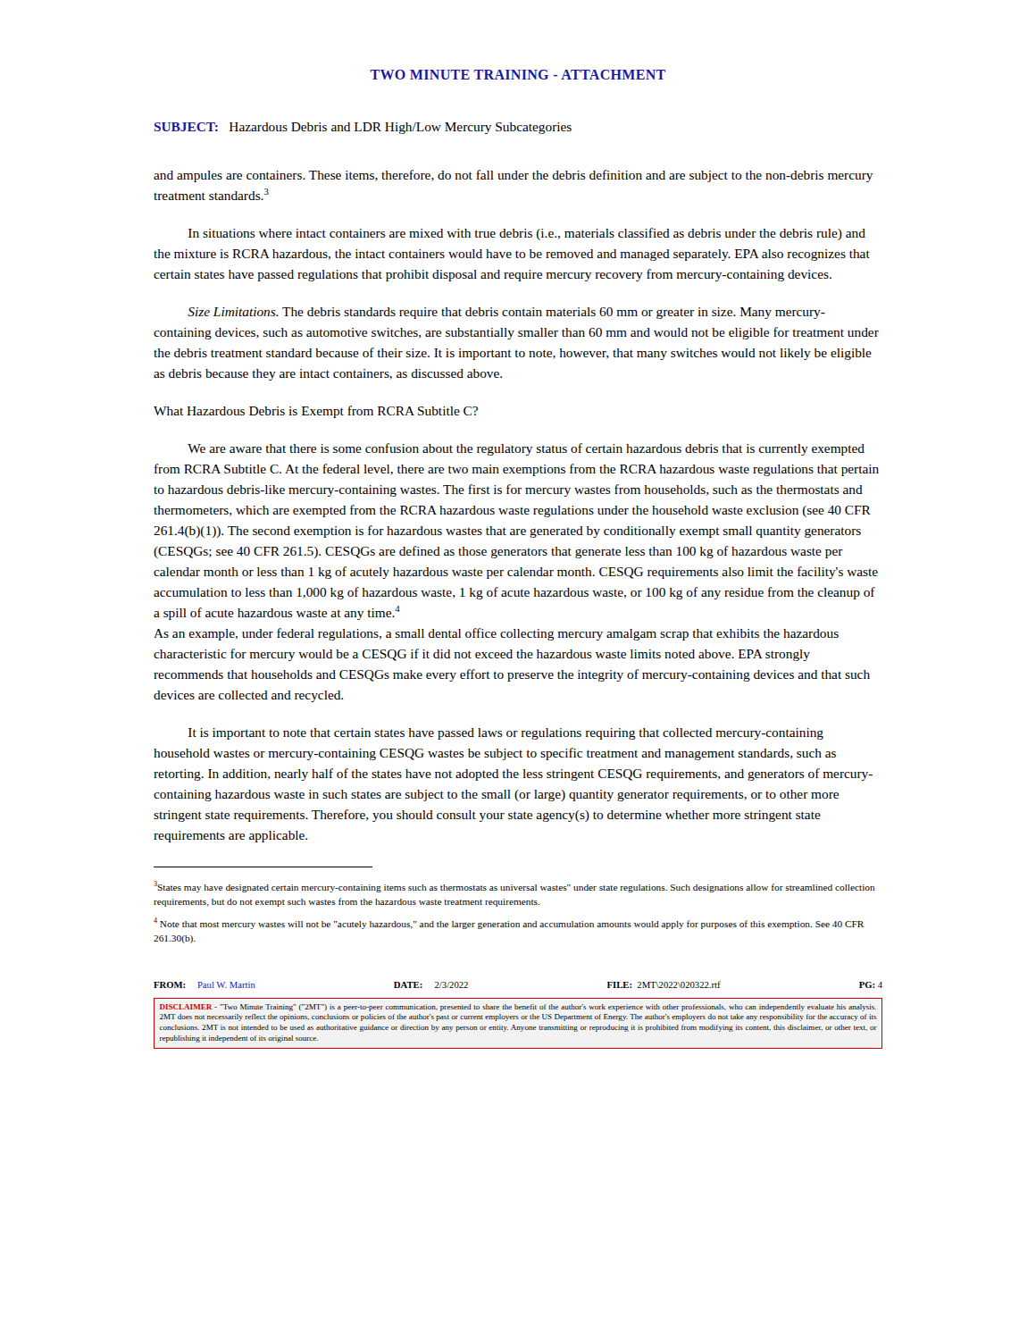TWO MINUTE TRAINING - ATTACHMENT
SUBJECT: Hazardous Debris and LDR High/Low Mercury Subcategories
and ampules are containers. These items, therefore, do not fall under the debris definition and are subject to the non-debris mercury treatment standards.3
In situations where intact containers are mixed with true debris (i.e., materials classified as debris under the debris rule) and the mixture is RCRA hazardous, the intact containers would have to be removed and managed separately. EPA also recognizes that certain states have passed regulations that prohibit disposal and require mercury recovery from mercury-containing devices.
Size Limitations. The debris standards require that debris contain materials 60 mm or greater in size. Many mercury-containing devices, such as automotive switches, are substantially smaller than 60 mm and would not be eligible for treatment under the debris treatment standard because of their size. It is important to note, however, that many switches would not likely be eligible as debris because they are intact containers, as discussed above.
What Hazardous Debris is Exempt from RCRA Subtitle C?
We are aware that there is some confusion about the regulatory status of certain hazardous debris that is currently exempted from RCRA Subtitle C. At the federal level, there are two main exemptions from the RCRA hazardous waste regulations that pertain to hazardous debris-like mercury-containing wastes. The first is for mercury wastes from households, such as the thermostats and thermometers, which are exempted from the RCRA hazardous waste regulations under the household waste exclusion (see 40 CFR 261.4(b)(1)). The second exemption is for hazardous wastes that are generated by conditionally exempt small quantity generators (CESQGs; see 40 CFR 261.5). CESQGs are defined as those generators that generate less than 100 kg of hazardous waste per calendar month or less than 1 kg of acutely hazardous waste per calendar month. CESQG requirements also limit the facility's waste accumulation to less than 1,000 kg of hazardous waste, 1 kg of acute hazardous waste, or 100 kg of any residue from the cleanup of a spill of acute hazardous waste at any time.4
As an example, under federal regulations, a small dental office collecting mercury amalgam scrap that exhibits the hazardous characteristic for mercury would be a CESQG if it did not exceed the hazardous waste limits noted above. EPA strongly recommends that households and CESQGs make every effort to preserve the integrity of mercury-containing devices and that such devices are collected and recycled.
It is important to note that certain states have passed laws or regulations requiring that collected mercury-containing household wastes or mercury-containing CESQG wastes be subject to specific treatment and management standards, such as retorting. In addition, nearly half of the states have not adopted the less stringent CESQG requirements, and generators of mercury-containing hazardous waste in such states are subject to the small (or large) quantity generator requirements, or to other more stringent state requirements. Therefore, you should consult your state agency(s) to determine whether more stringent state requirements are applicable.
3States may have designated certain mercury-containing items such as thermostats as universal wastes" under state regulations. Such designations allow for streamlined collection requirements, but do not exempt such wastes from the hazardous waste treatment requirements.
4 Note that most mercury wastes will not be "acutely hazardous," and the larger generation and accumulation amounts would apply for purposes of this exemption. See 40 CFR 261.30(b).
FROM: Paul W. Martin DATE: 2/3/2022 FILE: 2MT\2022\020322.rtf PG: 4
DISCLAIMER - "Two Minute Training" ("2MT") is a peer-to-peer communication, presented to share the benefit of the author's work experience with other professionals, who can independently evaluate his analysis. 2MT does not necessarily reflect the opinions, conclusions or policies of the author's past or current employers or the US Department of Energy. The author's employers do not take any responsibility for the accuracy of its conclusions. 2MT is not intended to be used as authoritative guidance or direction by any person or entity. Anyone transmitting or reproducing it is prohibited from modifying its content, this disclaimer, or other text, or republishing it independent of its original source.